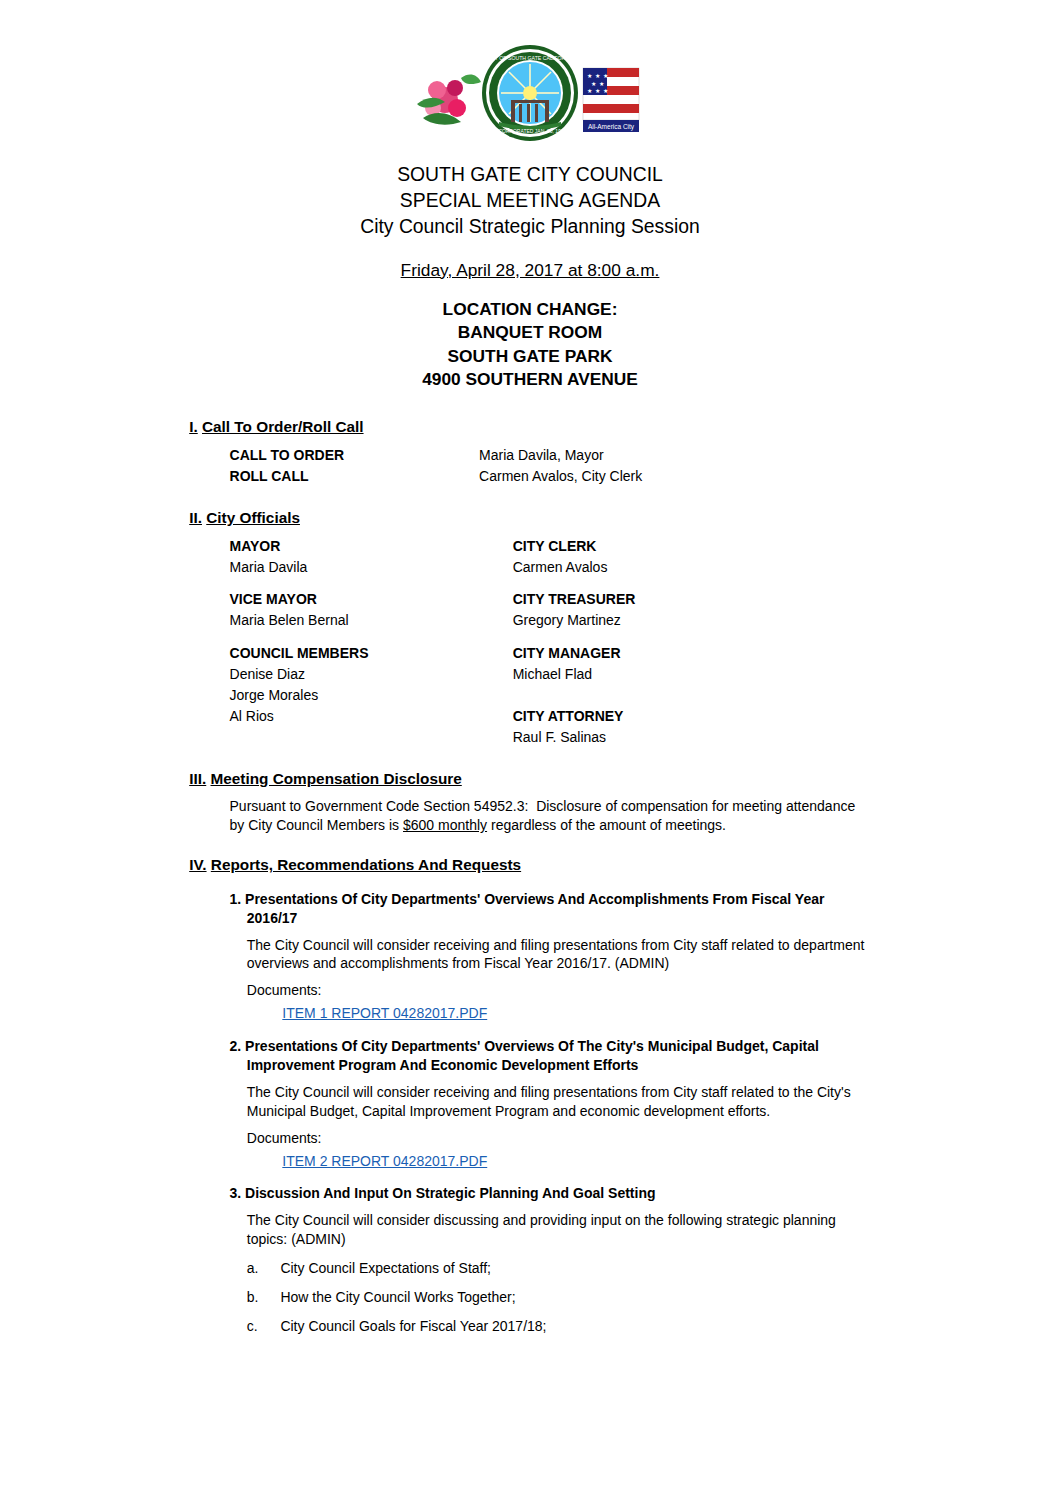CITY OF SOUTH GATE CALIFORNIA INCORPORATED JAN. 20, 1923 ★★★ ★★ ★★★ All-America City
SOUTH GATE CITY COUNCIL
SPECIAL MEETING AGENDA
City Council Strategic Planning Session
Friday, April 28, 2017 at 8:00 a.m.
LOCATION CHANGE:
BANQUET ROOM
SOUTH GATE PARK
4900 SOUTHERN AVENUE
I. Call To Order/Roll Call
| CALL TO ORDER | Maria Davila, Mayor |
| ROLL CALL | Carmen Avalos, City Clerk |
II. City Officials
| MAYOR | CITY CLERK |
| Maria Davila | Carmen Avalos |
| VICE MAYOR | CITY TREASURER |
| Maria Belen Bernal | Gregory Martinez |
| COUNCIL MEMBERS | CITY MANAGER |
| Denise Diaz | Michael Flad |
| Jorge Morales | |
| Al Rios | CITY ATTORNEY |
| | Raul F. Salinas |
III. Meeting Compensation Disclosure
Pursuant to Government Code Section 54952.3: Disclosure of compensation for meeting attendance by City Council Members is $600 monthly regardless of the amount of meetings.
IV. Reports, Recommendations And Requests
1. Presentations Of City Departments' Overviews And Accomplishments From Fiscal Year 2016/17
The City Council will consider receiving and filing presentations from City staff related to department overviews and accomplishments from Fiscal Year 2016/17. (ADMIN)
Documents:
ITEM 1 REPORT 04282017.PDF
2. Presentations Of City Departments' Overviews Of The City's Municipal Budget, Capital Improvement Program And Economic Development Efforts
The City Council will consider receiving and filing presentations from City staff related to the City's Municipal Budget, Capital Improvement Program and economic development efforts.
Documents:
ITEM 2 REPORT 04282017.PDF
3. Discussion And Input On Strategic Planning And Goal Setting
The City Council will consider discussing and providing input on the following strategic planning topics: (ADMIN)
a. City Council Expectations of Staff; b. How the City Council Works Together; c. City Council Goals for Fiscal Year 2017/18;